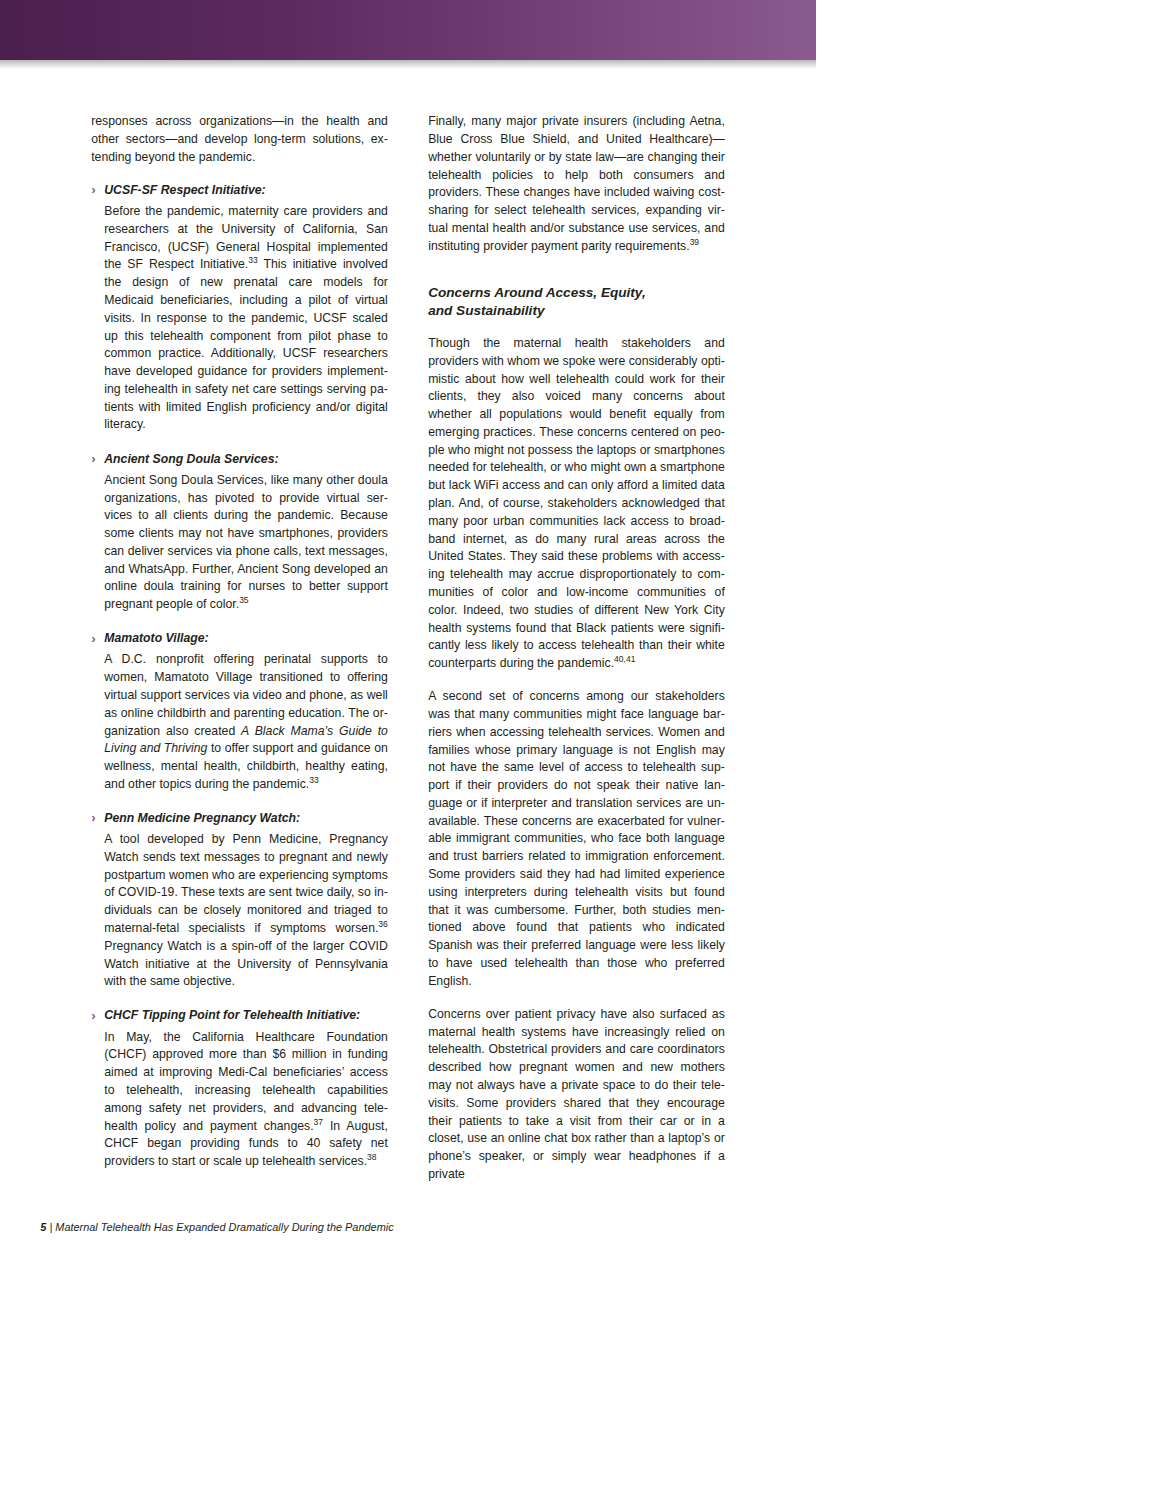responses across organizations—in the health and other sectors—and develop long-term solutions, extending beyond the pandemic.
›
UCSF-SF Respect Initiative:
Before the pandemic, maternity care providers and researchers at the University of California, San Francisco, (UCSF) General Hospital implemented the SF Respect Initiative.33 This initiative involved the design of new prenatal care models for Medicaid beneficiaries, including a pilot of virtual visits. In response to the pandemic, UCSF scaled up this telehealth component from pilot phase to common practice. Additionally, UCSF researchers have developed guidance for providers implementing telehealth in safety net care settings serving patients with limited English proficiency and/or digital literacy.
›
Ancient Song Doula Services:
Ancient Song Doula Services, like many other doula organizations, has pivoted to provide virtual services to all clients during the pandemic. Because some clients may not have smartphones, providers can deliver services via phone calls, text messages, and WhatsApp. Further, Ancient Song developed an online doula training for nurses to better support pregnant people of color.35
›
Mamatoto Village:
A D.C. nonprofit offering perinatal supports to women, Mamatoto Village transitioned to offering virtual support services via video and phone, as well as online childbirth and parenting education. The organization also created A Black Mama’s Guide to Living and Thriving to offer support and guidance on wellness, mental health, childbirth, healthy eating, and other topics during the pandemic.33
›
Penn Medicine Pregnancy Watch:
A tool developed by Penn Medicine, Pregnancy Watch sends text messages to pregnant and newly postpartum women who are experiencing symptoms of COVID-19. These texts are sent twice daily, so individuals can be closely monitored and triaged to maternal-fetal specialists if symptoms worsen.36 Pregnancy Watch is a spin-off of the larger COVID Watch initiative at the University of Pennsylvania with the same objective.
›
CHCF Tipping Point for Telehealth Initiative:
In May, the California Healthcare Foundation (CHCF) approved more than $6 million in funding aimed at improving Medi-Cal beneficiaries’ access to telehealth, increasing telehealth capabilities among safety net providers, and advancing telehealth policy and payment changes.37 In August, CHCF began providing funds to 40 safety net providers to start or scale up telehealth services.38
Finally, many major private insurers (including Aetna, Blue Cross Blue Shield, and United Healthcare)—whether voluntarily or by state law—are changing their telehealth policies to help both consumers and providers. These changes have included waiving cost-sharing for select telehealth services, expanding virtual mental health and/or substance use services, and instituting provider payment parity requirements.39
Concerns Around Access, Equity,
and Sustainability
Though the maternal health stakeholders and providers with whom we spoke were considerably optimistic about how well telehealth could work for their clients, they also voiced many concerns about whether all populations would benefit equally from emerging practices. These concerns centered on people who might not possess the laptops or smartphones needed for telehealth, or who might own a smartphone but lack WiFi access and can only afford a limited data plan. And, of course, stakeholders acknowledged that many poor urban communities lack access to broadband internet, as do many rural areas across the United States. They said these problems with accessing telehealth may accrue disproportionately to communities of color and low-income communities of color. Indeed, two studies of different New York City health systems found that Black patients were significantly less likely to access telehealth than their white counterparts during the pandemic.40,41
A second set of concerns among our stakeholders was that many communities might face language barriers when accessing telehealth services. Women and families whose primary language is not English may not have the same level of access to telehealth support if their providers do not speak their native language or if interpreter and translation services are unavailable. These concerns are exacerbated for vulnerable immigrant communities, who face both language and trust barriers related to immigration enforcement. Some providers said they had had limited experience using interpreters during telehealth visits but found that it was cumbersome. Further, both studies mentioned above found that patients who indicated Spanish was their preferred language were less likely to have used telehealth than those who preferred English.
Concerns over patient privacy have also surfaced as maternal health systems have increasingly relied on telehealth. Obstetrical providers and care coordinators described how pregnant women and new mothers may not always have a private space to do their televisits. Some providers shared that they encourage their patients to take a visit from their car or in a closet, use an online chat box rather than a laptop’s or phone’s speaker, or simply wear headphones if a private
5 | Maternal Telehealth Has Expanded Dramatically During the Pandemic